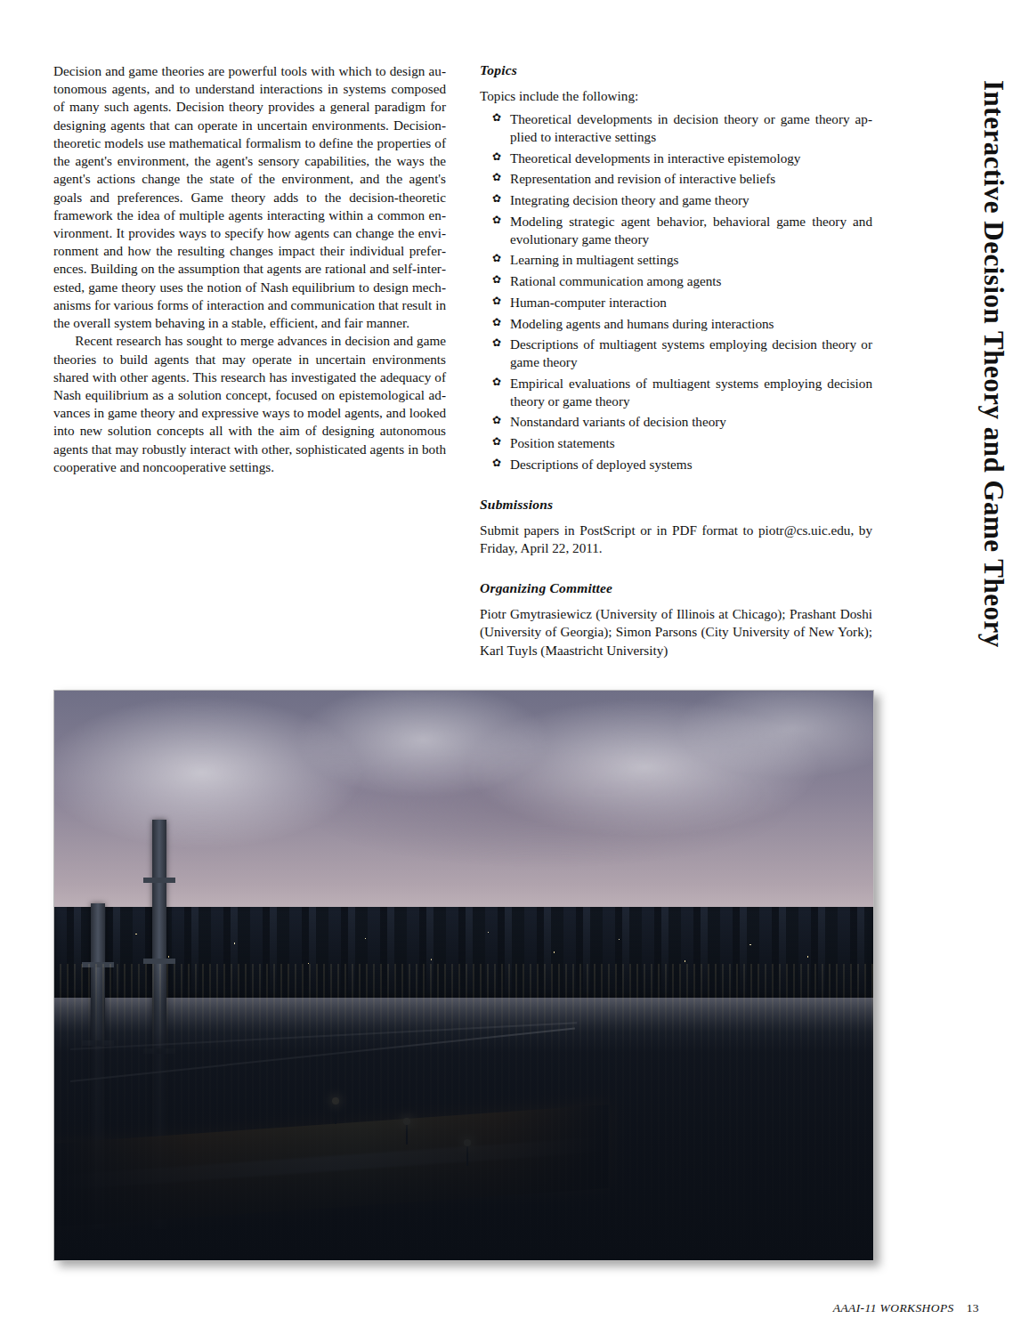Interactive Decision Theory and Game Theory
Decision and game theories are powerful tools with which to design autonomous agents, and to understand interactions in systems composed of many such agents. Decision theory provides a general paradigm for designing agents that can operate in uncertain environments. Decision-theoretic models use mathematical formalism to define the properties of the agent's environment, the agent's sensory capabilities, the ways the agent's actions change the state of the environment, and the agent's goals and preferences. Game theory adds to the decision-theoretic framework the idea of multiple agents interacting within a common environment. It provides ways to specify how agents can change the environment and how the resulting changes impact their individual preferences. Building on the assumption that agents are rational and self-interested, game theory uses the notion of Nash equilibrium to design mechanisms for various forms of interaction and communication that result in the overall system behaving in a stable, efficient, and fair manner.
Recent research has sought to merge advances in decision and game theories to build agents that may operate in uncertain environments shared with other agents. This research has investigated the adequacy of Nash equilibrium as a solution concept, focused on epistemological advances in game theory and expressive ways to model agents, and looked into new solution concepts all with the aim of designing autonomous agents that may robustly interact with other, sophisticated agents in both cooperative and noncooperative settings.
Topics
Topics include the following:
Theoretical developments in decision theory or game theory applied to interactive settings
Theoretical developments in interactive epistemology
Representation and revision of interactive beliefs
Integrating decision theory and game theory
Modeling strategic agent behavior, behavioral game theory and evolutionary game theory
Learning in multiagent settings
Rational communication among agents
Human-computer interaction
Modeling agents and humans during interactions
Descriptions of multiagent systems employing decision theory or game theory
Empirical evaluations of multiagent systems employing decision theory or game theory
Nonstandard variants of decision theory
Position statements
Descriptions of deployed systems
Submissions
Submit papers in PostScript or in PDF format to piotr@cs.uic.edu, by Friday, April 22, 2011.
Organizing Committee
Piotr Gmytrasiewicz (University of Illinois at Chicago); Prashant Doshi (University of Georgia); Simon Parsons (City University of New York); Karl Tuyls (Maastricht University)
AAAI-11 WORKSHOPS13